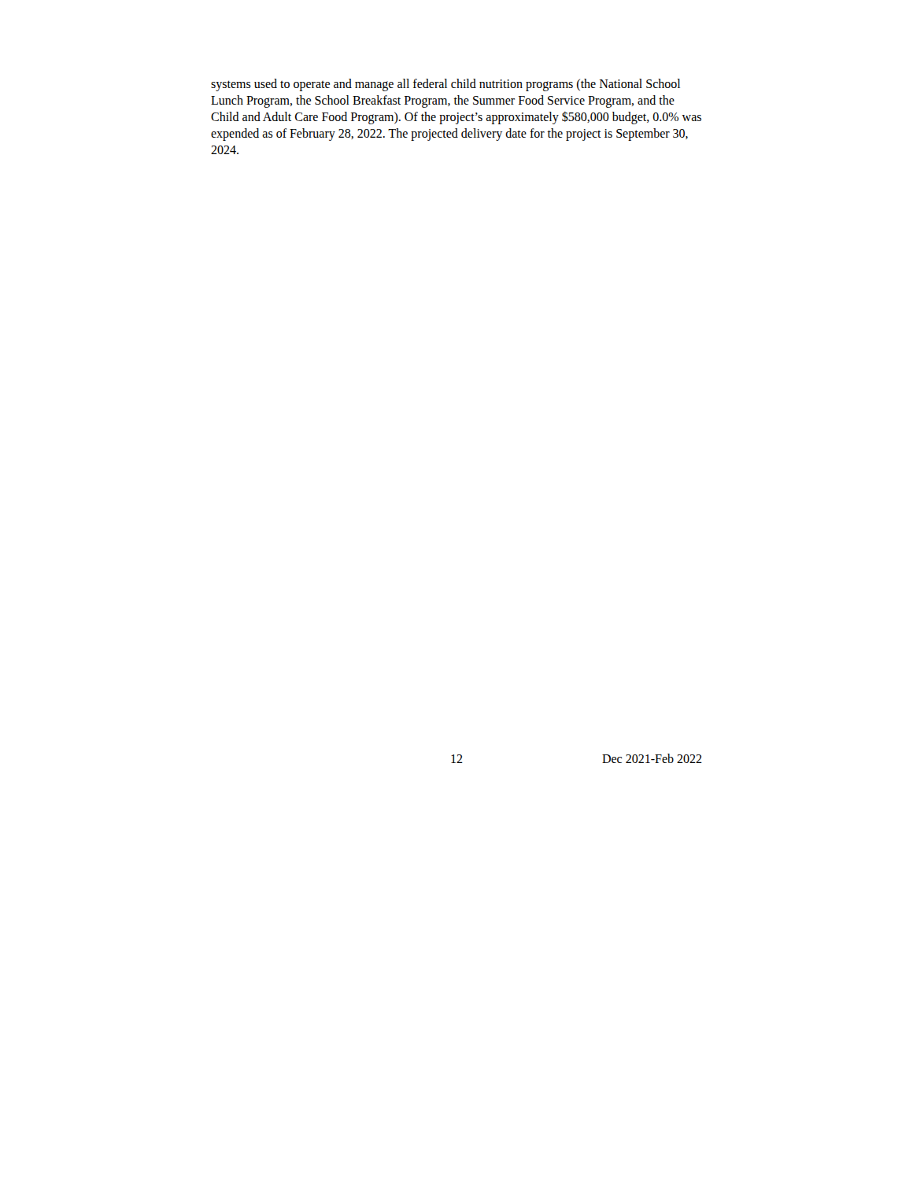systems used to operate and manage all federal child nutrition programs (the National School Lunch Program, the School Breakfast Program, the Summer Food Service Program, and the Child and Adult Care Food Program). Of the project’s approximately $580,000 budget, 0.0% was expended as of February 28, 2022. The projected delivery date for the project is September 30, 2024.
12 Dec 2021-Feb 2022